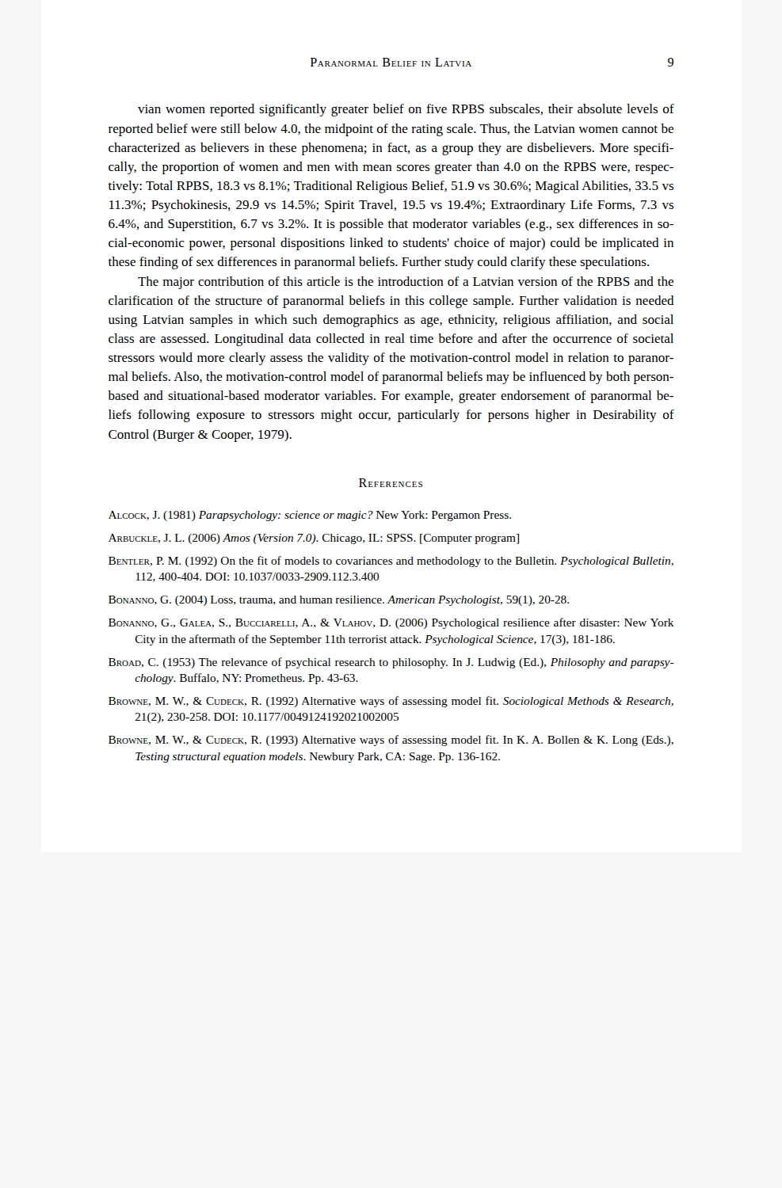Paranormal Belief in Latvia 9
vian women reported significantly greater belief on five RPBS subscales, their absolute levels of reported belief were still below 4.0, the midpoint of the rating scale. Thus, the Latvian women cannot be characterized as believers in these phenomena; in fact, as a group they are disbelievers. More specifically, the proportion of women and men with mean scores greater than 4.0 on the RPBS were, respectively: Total RPBS, 18.3 vs 8.1%; Traditional Religious Belief, 51.9 vs 30.6%; Magical Abilities, 33.5 vs 11.3%; Psychokinesis, 29.9 vs 14.5%; Spirit Travel, 19.5 vs 19.4%; Extraordinary Life Forms, 7.3 vs 6.4%, and Superstition, 6.7 vs 3.2%. It is possible that moderator variables (e.g., sex differences in social-economic power, personal dispositions linked to students' choice of major) could be implicated in these finding of sex differences in paranormal beliefs. Further study could clarify these speculations.
The major contribution of this article is the introduction of a Latvian version of the RPBS and the clarification of the structure of paranormal beliefs in this college sample. Further validation is needed using Latvian samples in which such demographics as age, ethnicity, religious affiliation, and social class are assessed. Longitudinal data collected in real time before and after the occurrence of societal stressors would more clearly assess the validity of the motivation-control model in relation to paranormal beliefs. Also, the motivation-control model of paranormal beliefs may be influenced by both person-based and situational-based moderator variables. For example, greater endorsement of paranormal beliefs following exposure to stressors might occur, particularly for persons higher in Desirability of Control (Burger & Cooper, 1979).
References
Alcock, J. (1981) Parapsychology: science or magic? New York: Pergamon Press.
Arbuckle, J. L. (2006) Amos (Version 7.0). Chicago, IL: SPSS. [Computer program]
Bentler, P. M. (1992) On the fit of models to covariances and methodology to the Bulletin. Psychological Bulletin, 112, 400-404. DOI: 10.1037/0033-2909.112.3.400
Bonanno, G. (2004) Loss, trauma, and human resilience. American Psychologist, 59(1), 20-28.
Bonanno, G., Galea, S., Bucciarelli, A., & Vlahov, D. (2006) Psychological resilience after disaster: New York City in the aftermath of the September 11th terrorist attack. Psychological Science, 17(3), 181-186.
Broad, C. (1953) The relevance of psychical research to philosophy. In J. Ludwig (Ed.), Philosophy and parapsychology. Buffalo, NY: Prometheus. Pp. 43-63.
Browne, M. W., & Cudeck, R. (1992) Alternative ways of assessing model fit. Sociological Methods & Research, 21(2), 230-258. DOI: 10.1177/0049124192021002005
Browne, M. W., & Cudeck, R. (1993) Alternative ways of assessing model fit. In K. A. Bollen & K. Long (Eds.), Testing structural equation models. Newbury Park, CA: Sage. Pp. 136-162.